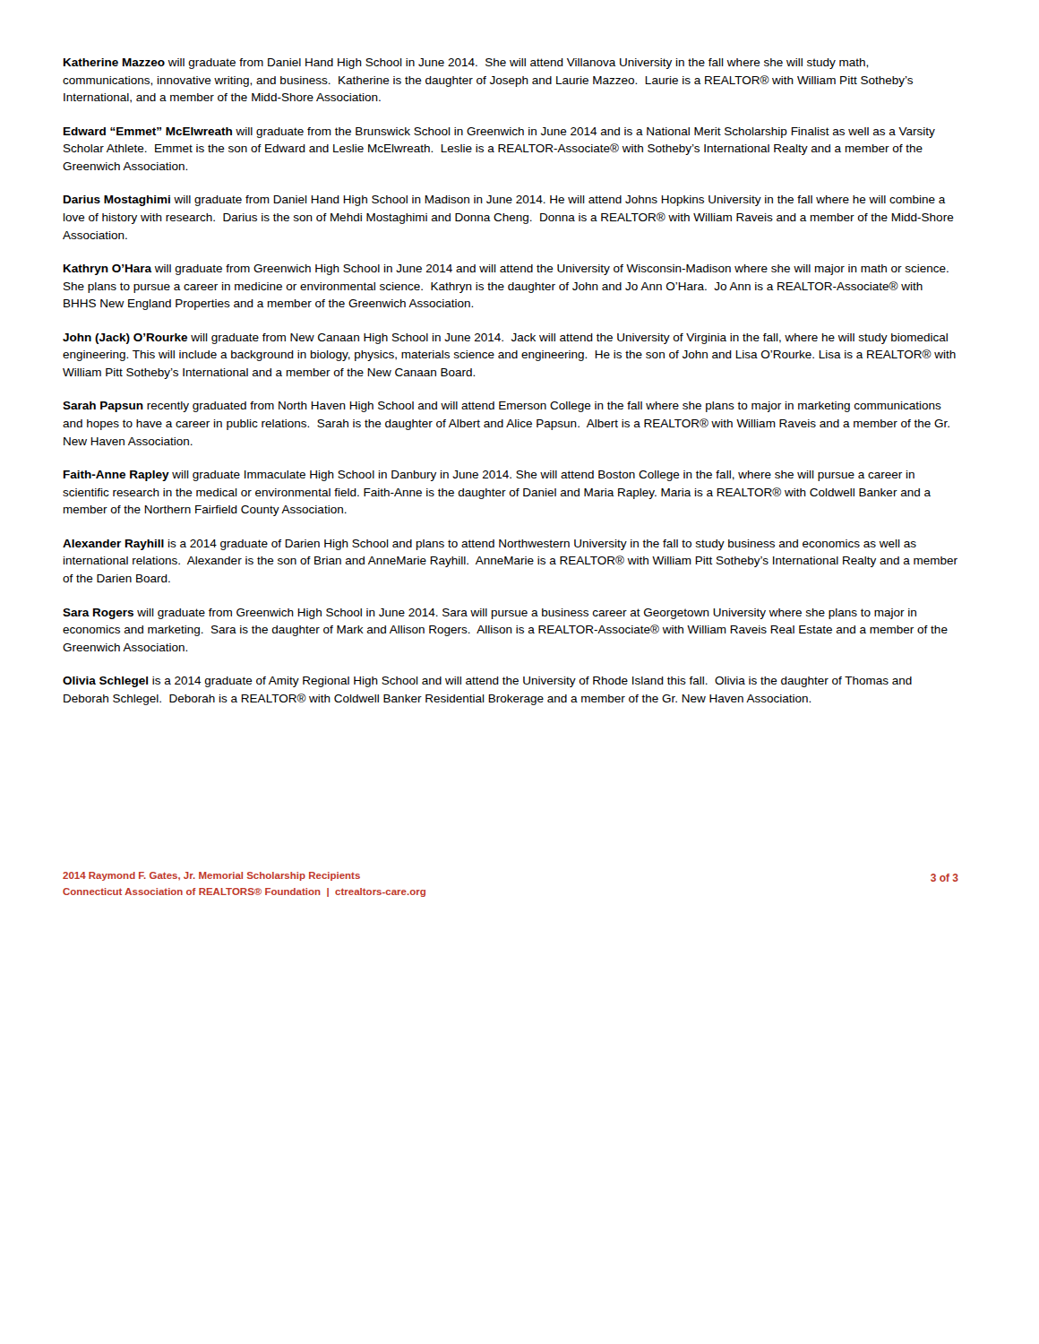Katherine Mazzeo will graduate from Daniel Hand High School in June 2014. She will attend Villanova University in the fall where she will study math, communications, innovative writing, and business. Katherine is the daughter of Joseph and Laurie Mazzeo. Laurie is a REALTOR® with William Pitt Sotheby’s International, and a member of the Midd-Shore Association.
Edward “Emmet” McElwreath will graduate from the Brunswick School in Greenwich in June 2014 and is a National Merit Scholarship Finalist as well as a Varsity Scholar Athlete. Emmet is the son of Edward and Leslie McElwreath. Leslie is a REALTOR-Associate® with Sotheby’s International Realty and a member of the Greenwich Association.
Darius Mostaghimi will graduate from Daniel Hand High School in Madison in June 2014. He will attend Johns Hopkins University in the fall where he will combine a love of history with research. Darius is the son of Mehdi Mostaghimi and Donna Cheng. Donna is a REALTOR® with William Raveis and a member of the Midd-Shore Association.
Kathryn O’Hara will graduate from Greenwich High School in June 2014 and will attend the University of Wisconsin-Madison where she will major in math or science. She plans to pursue a career in medicine or environmental science. Kathryn is the daughter of John and Jo Ann O’Hara. Jo Ann is a REALTOR-Associate® with BHHS New England Properties and a member of the Greenwich Association.
John (Jack) O’Rourke will graduate from New Canaan High School in June 2014. Jack will attend the University of Virginia in the fall, where he will study biomedical engineering. This will include a background in biology, physics, materials science and engineering. He is the son of John and Lisa O’Rourke. Lisa is a REALTOR® with William Pitt Sotheby’s International and a member of the New Canaan Board.
Sarah Papsun recently graduated from North Haven High School and will attend Emerson College in the fall where she plans to major in marketing communications and hopes to have a career in public relations. Sarah is the daughter of Albert and Alice Papsun. Albert is a REALTOR® with William Raveis and a member of the Gr. New Haven Association.
Faith-Anne Rapley will graduate Immaculate High School in Danbury in June 2014. She will attend Boston College in the fall, where she will pursue a career in scientific research in the medical or environmental field. Faith-Anne is the daughter of Daniel and Maria Rapley. Maria is a REALTOR® with Coldwell Banker and a member of the Northern Fairfield County Association.
Alexander Rayhill is a 2014 graduate of Darien High School and plans to attend Northwestern University in the fall to study business and economics as well as international relations. Alexander is the son of Brian and AnneMarie Rayhill. AnneMarie is a REALTOR® with William Pitt Sotheby’s International Realty and a member of the Darien Board.
Sara Rogers will graduate from Greenwich High School in June 2014. Sara will pursue a business career at Georgetown University where she plans to major in economics and marketing. Sara is the daughter of Mark and Allison Rogers. Allison is a REALTOR-Associate® with William Raveis Real Estate and a member of the Greenwich Association.
Olivia Schlegel is a 2014 graduate of Amity Regional High School and will attend the University of Rhode Island this fall. Olivia is the daughter of Thomas and Deborah Schlegel. Deborah is a REALTOR® with Coldwell Banker Residential Brokerage and a member of the Gr. New Haven Association.
2014 Raymond F. Gates, Jr. Memorial Scholarship Recipients
Connecticut Association of REALTORS® Foundation | ctrealtors-care.org
3 of 3